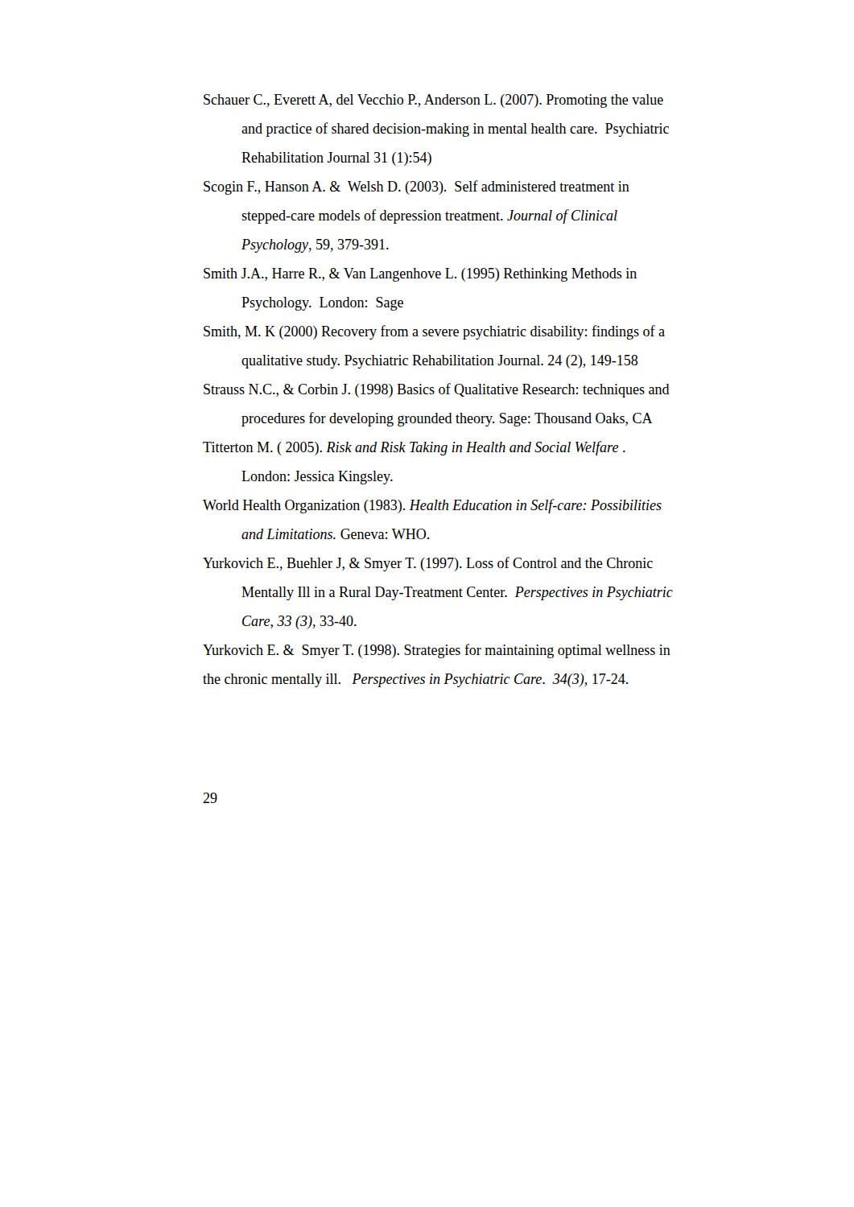Schauer C., Everett A, del Vecchio P., Anderson L. (2007). Promoting the value and practice of shared decision-making in mental health care. Psychiatric Rehabilitation Journal 31 (1):54)
Scogin F., Hanson A. & Welsh D. (2003). Self administered treatment in stepped-care models of depression treatment. Journal of Clinical Psychology, 59, 379-391.
Smith J.A., Harre R., & Van Langenhove L. (1995) Rethinking Methods in Psychology. London: Sage
Smith, M. K (2000) Recovery from a severe psychiatric disability: findings of a qualitative study. Psychiatric Rehabilitation Journal. 24 (2), 149-158
Strauss N.C., & Corbin J. (1998) Basics of Qualitative Research: techniques and procedures for developing grounded theory. Sage: Thousand Oaks, CA
Titterton M. ( 2005). Risk and Risk Taking in Health and Social Welfare . London: Jessica Kingsley.
World Health Organization (1983). Health Education in Self-care: Possibilities and Limitations. Geneva: WHO.
Yurkovich E., Buehler J, & Smyer T. (1997). Loss of Control and the Chronic Mentally Ill in a Rural Day-Treatment Center. Perspectives in Psychiatric Care, 33 (3), 33-40.
Yurkovich E. & Smyer T. (1998). Strategies for maintaining optimal wellness in the chronic mentally ill. Perspectives in Psychiatric Care. 34(3), 17-24.
29